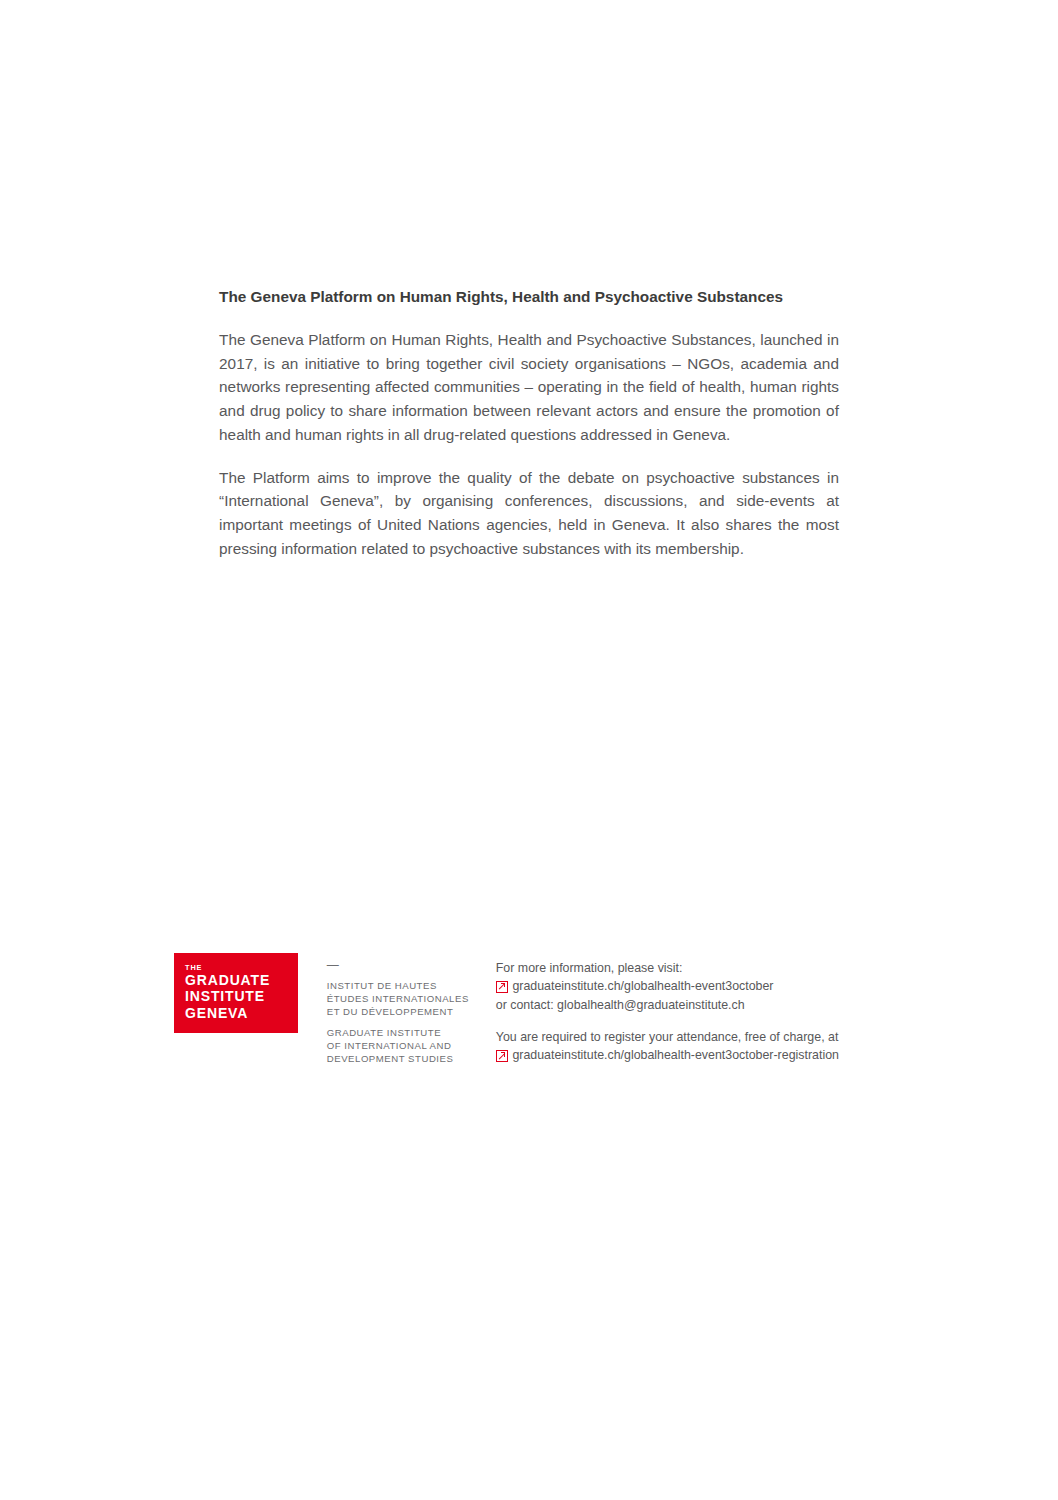The Geneva Platform on Human Rights, Health and Psychoactive Substances
The Geneva Platform on Human Rights, Health and Psychoactive Substances, launched in 2017, is an initiative to bring together civil society organisations – NGOs, academia and networks representing affected communities – operating in the field of health, human rights and drug policy to share information between relevant actors and ensure the promotion of health and human rights in all drug-related questions addressed in Geneva.
The Platform aims to improve the quality of the debate on psychoactive substances in “International Geneva”, by organising conferences, discussions, and side-events at important meetings of United Nations agencies, held in Geneva. It also shares the most pressing information related to psychoactive substances with its membership.
THE GRADUATE INSTITUTE GENEVA
—
INSTITUT DE HAUTES
ÉTUDES INTERNATIONALES
ET DU DÉVELOPPEMENT
GRADUATE INSTITUTE
OF INTERNATIONAL AND
DEVELOPMENT STUDIES
For more information, please visit:
graduateinstitute.ch/globalhealth-event3october
or contact: globalhealth@graduateinstitute.ch
You are required to register your attendance, free of charge, at
graduateinstitute.ch/globalhealth-event3october-registration